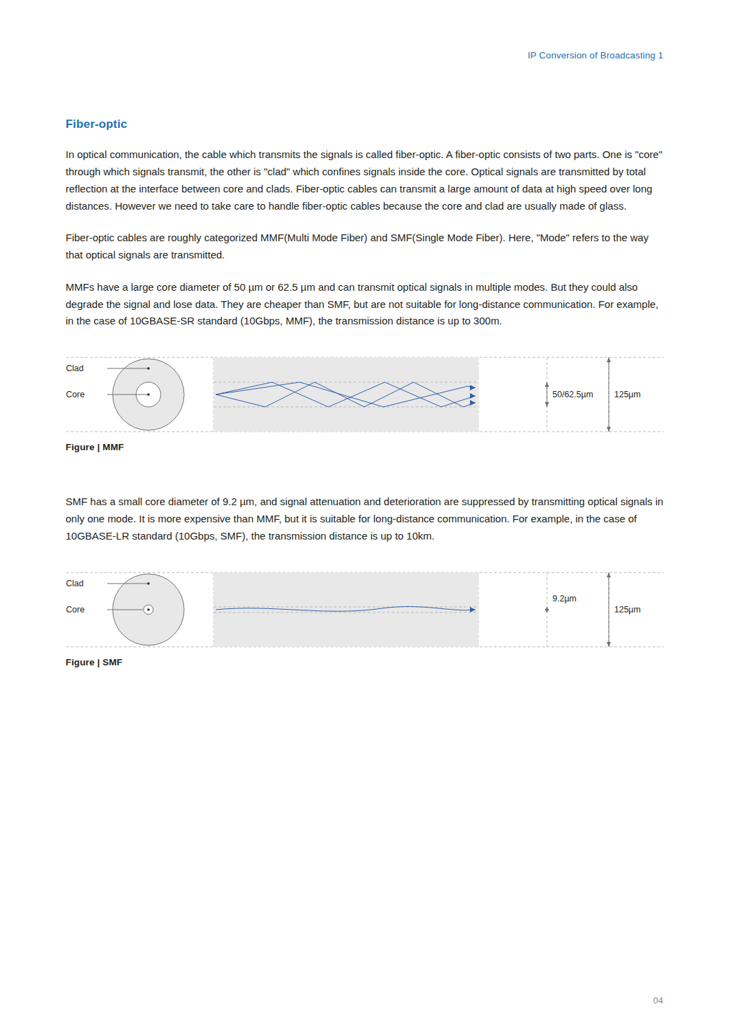IP Conversion of Broadcasting 1
Fiber-optic
In optical communication, the cable which transmits the signals is called fiber-optic. A fiber-optic consists of two parts. One is "core" through which signals transmit, the other is "clad" which confines signals inside the core. Optical signals are transmitted by total reflection at the interface between core and clads. Fiber-optic cables can transmit a large amount of data at high speed over long distances. However we need to take care to handle fiber-optic cables because the core and clad are usually made of glass.
Fiber-optic cables are roughly categorized MMF(Multi Mode Fiber) and SMF(Single Mode Fiber). Here, "Mode" refers to the way that optical signals are transmitted.
MMFs have a large core diameter of 50 µm or 62.5 µm and can transmit optical signals in multiple modes. But they could also degrade the signal and lose data. They are cheaper than SMF, but are not suitable for long-distance communication. For example, in the case of 10GBASE-SR standard (10Gbps, MMF), the transmission distance is up to 300m.
Clad Core 50/62.5µm 125µm
Figure | MMF
SMF has a small core diameter of 9.2 µm, and signal attenuation and deterioration are suppressed by transmitting optical signals in only one mode. It is more expensive than MMF, but it is suitable for long-distance communication. For example, in the case of 10GBASE-LR standard (10Gbps, SMF), the transmission distance is up to 10km.
Clad Core 9.2µm 125µm
Figure | SMF
04